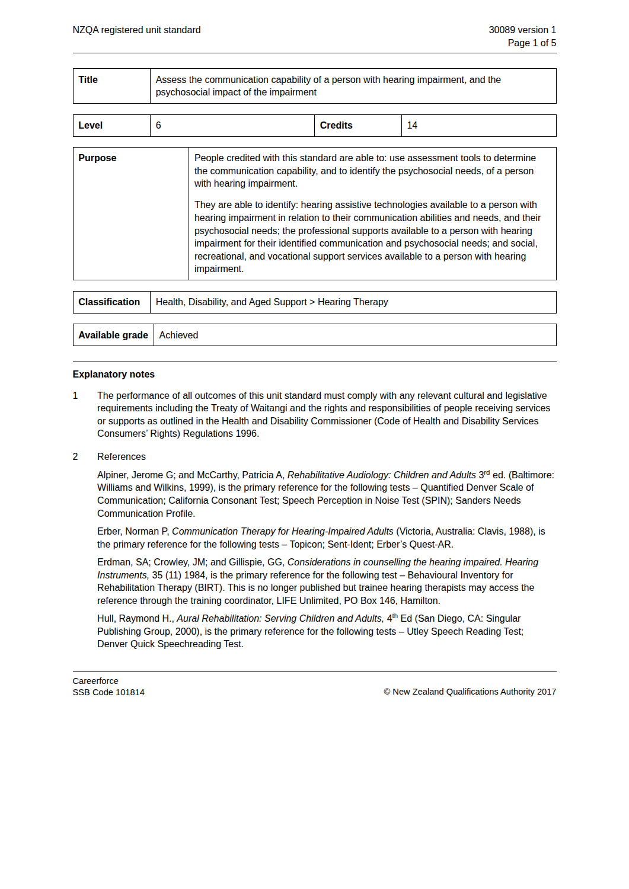NZQA registered unit standard
30089 version 1
Page 1 of 5
| Title | Assess the communication capability of a person with hearing impairment, and the psychosocial impact of the impairment |
| Level | 6 | Credits | 14 |
| Purpose | People credited with this standard are able to: use assessment tools to determine the communication capability, and to identify the psychosocial needs, of a person with hearing impairment. They are able to identify: hearing assistive technologies available to a person with hearing impairment in relation to their communication abilities and needs, and their psychosocial needs; the professional supports available to a person with hearing impairment for their identified communication and psychosocial needs; and social, recreational, and vocational support services available to a person with hearing impairment. |
| Classification | Health, Disability, and Aged Support > Hearing Therapy |
| Available grade | Achieved |
Explanatory notes
The performance of all outcomes of this unit standard must comply with any relevant cultural and legislative requirements including the Treaty of Waitangi and the rights and responsibilities of people receiving services or supports as outlined in the Health and Disability Commissioner (Code of Health and Disability Services Consumers’ Rights) Regulations 1996.
References
Alpiner, Jerome G; and McCarthy, Patricia A, Rehabilitative Audiology: Children and Adults 3rd ed. (Baltimore: Williams and Wilkins, 1999), is the primary reference for the following tests – Quantified Denver Scale of Communication; California Consonant Test; Speech Perception in Noise Test (SPIN); Sanders Needs Communication Profile.
Erber, Norman P, Communication Therapy for Hearing-Impaired Adults (Victoria, Australia: Clavis, 1988), is the primary reference for the following tests – Topicon; Sent-Ident; Erber’s Quest-AR.
Erdman, SA; Crowley, JM; and Gillispie, GG, Considerations in counselling the hearing impaired. Hearing Instruments, 35 (11) 1984, is the primary reference for the following test – Behavioural Inventory for Rehabilitation Therapy (BIRT). This is no longer published but trainee hearing therapists may access the reference through the training coordinator, LIFE Unlimited, PO Box 146, Hamilton.
Hull, Raymond H., Aural Rehabilitation: Serving Children and Adults, 4th Ed (San Diego, CA: Singular Publishing Group, 2000), is the primary reference for the following tests – Utley Speech Reading Test; Denver Quick Speechreading Test.
Careerforce
SSB Code 101814
© New Zealand Qualifications Authority 2017